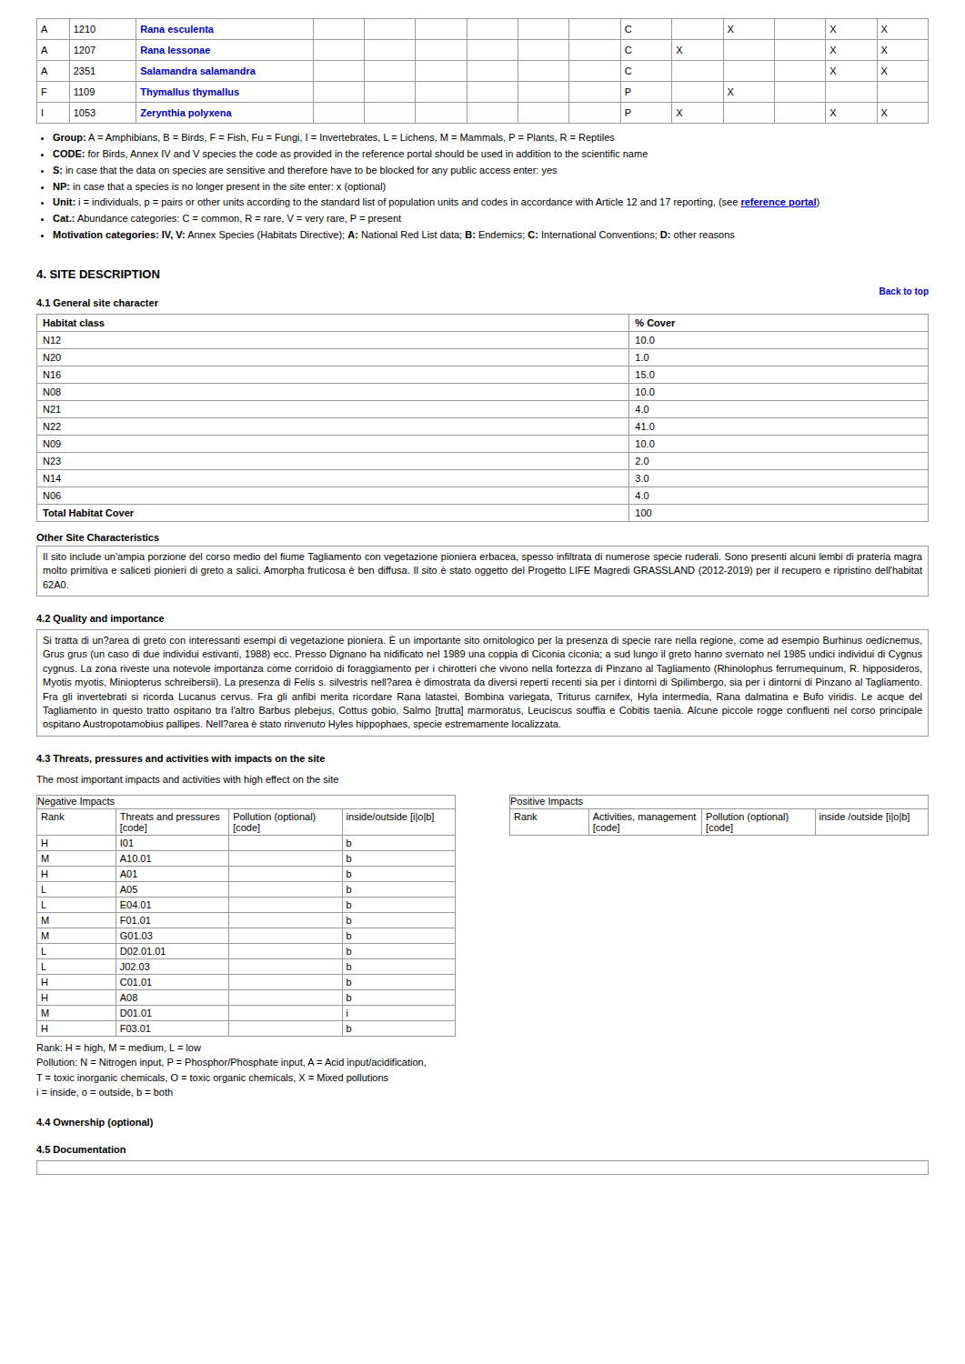| A | 1210 | Rana esculenta | | | | | | | C | | X | | X | X |
| A | 1207 | Rana lessonae | | | | | | | C | X | | | X | X |
| A | 2351 | Salamandra salamandra | | | | | | | C | | | | X | X |
| F | 1109 | Thymallus thymallus | | | | | | | P | | X | | | |
| I | 1053 | Zerynthia polyxena | | | | | | | P | X | | | X | X |
Group: A = Amphibians, B = Birds, F = Fish, Fu = Fungi, I = Invertebrates, L = Lichens, M = Mammals, P = Plants, R = Reptiles
CODE: for Birds, Annex IV and V species the code as provided in the reference portal should be used in addition to the scientific name
S: in case that the data on species are sensitive and therefore have to be blocked for any public access enter: yes
NP: in case that a species is no longer present in the site enter: x (optional)
Unit: i = individuals, p = pairs or other units according to the standard list of population units and codes in accordance with Article 12 and 17 reporting, (see reference portal)
Cat.: Abundance categories: C = common, R = rare, V = very rare, P = present
Motivation categories: IV, V: Annex Species (Habitats Directive); A: National Red List data; B: Endemics; C: International Conventions; D: other reasons
4. SITE DESCRIPTION
Back to top
4.1 General site character
| Habitat class | % Cover |
| --- | --- |
| N12 | 10.0 |
| N20 | 1.0 |
| N16 | 15.0 |
| N08 | 10.0 |
| N21 | 4.0 |
| N22 | 41.0 |
| N09 | 10.0 |
| N23 | 2.0 |
| N14 | 3.0 |
| N06 | 4.0 |
| Total Habitat Cover | 100 |
Other Site Characteristics
Il sito include un'ampia porzione del corso medio del fiume Tagliamento con vegetazione pioniera erbacea, spesso infiltrata di numerose specie ruderali. Sono presenti alcuni lembi di prateria magra molto primitiva e saliceti pionieri di greto a salici. Amorpha fruticosa è ben diffusa. Il sito è stato oggetto del Progetto LIFE Magredi GRASSLAND (2012-2019) per il recupero e ripristino dell'habitat 62A0.
4.2 Quality and importance
Si tratta di un?area di greto con interessanti esempi di vegetazione pioniera. È un importante sito ornitologico per la presenza di specie rare nella regione, come ad esempio Burhinus oedicnemus, Grus grus (un caso di due individui estivanti, 1988) ecc. Presso Dignano ha nidificato nel 1989 una coppia di Ciconia ciconia; a sud lungo il greto hanno svernato nel 1985 undici individui di Cygnus cygnus. La zona riveste una notevole importanza come corridoio di foraggiamento per i chirotteri che vivono nella fortezza di Pinzano al Tagliamento (Rhinolophus ferrumequinum, R. hipposideros, Myotis myotis, Miniopterus schreibersii). La presenza di Felis s. silvestris nell?area è dimostrata da diversi reperti recenti sia per i dintorni di Spilimbergo, sia per i dintorni di Pinzano al Tagliamento. Fra gli invertebrati si ricorda Lucanus cervus. Fra gli anfibi merita ricordare Rana latastei, Bombina variegata, Triturus carnifex, Hyla intermedia, Rana dalmatina e Bufo viridis. Le acque del Tagliamento in questo tratto ospitano tra l'altro Barbus plebejus, Cottus gobio, Salmo [trutta] marmoratus, Leuciscus souffia e Cobitis taenia. Alcune piccole rogge confluenti nel corso principale ospitano Austropotamobius pallipes. Nell?area è stato rinvenuto Hyles hippophaes, specie estremamente localizzata.
4.3 Threats, pressures and activities with impacts on the site
The most important impacts and activities with high effect on the site
| / Negative Impacts / / Rank / Threats and pressures [code] / Pollution (optional) [code] / inside/outside [i/o/b] / / H / I01 / / b / / M / A10.01 / / b / / H / A01 / / b / / L / A05 / / b / / L / E04.01 / / b / / M / F01.01 / / b / / M / G01.03 / / b / / L / D02.01.01 / / b / / L / J02.03 / / b / / H / C01.01 / / b / / H / A08 / / b / / M / D01.01 / / i / / H / F03.01 / / b / | | / Positive Impacts / / Rank / Activities, management [code] / Pollution (optional) [code] / inside /outside [i/o/b] / |
Rank: H = high, M = medium, L = low
Pollution: N = Nitrogen input, P = Phosphor/Phosphate input, A = Acid input/acidification,
T = toxic inorganic chemicals, O = toxic organic chemicals, X = Mixed pollutions
i = inside, o = outside, b = both
4.4 Ownership (optional)
4.5 Documentation